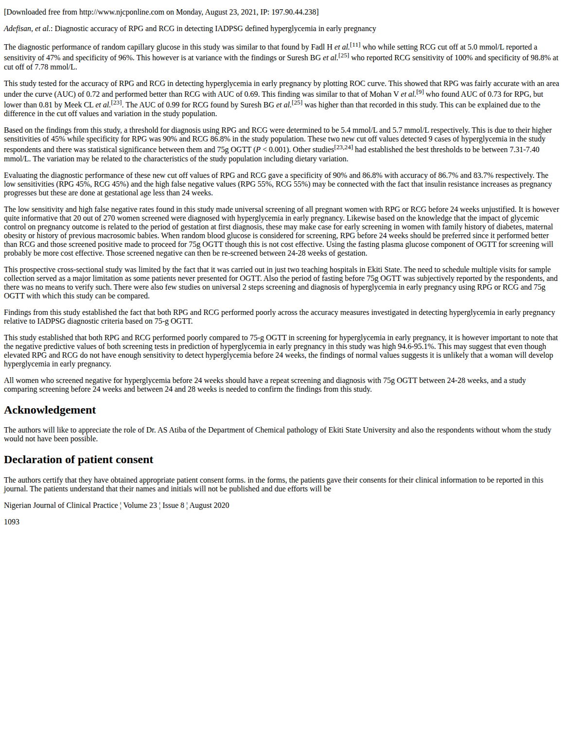[Downloaded free from http://www.njcponline.com on Monday, August 23, 2021, IP: 197.90.44.238]
Adefisan, et al.: Diagnostic accuracy of RPG and RCG in detecting IADPSG defined hyperglycemia in early pregnancy
The diagnostic performance of random capillary glucose in this study was similar to that found by Fadl H et al.[11] who while setting RCG cut off at 5.0 mmol/L reported a sensitivity of 47% and specificity of 96%. This however is at variance with the findings or Suresh BG et al.[25] who reported RCG sensitivity of 100% and specificity of 98.8% at cut off of 7.78 mmol/L.
This study tested for the accuracy of RPG and RCG in detecting hyperglycemia in early pregnancy by plotting ROC curve. This showed that RPG was fairly accurate with an area under the curve (AUC) of 0.72 and performed better than RCG with AUC of 0.69. This finding was similar to that of Mohan V et al.[9] who found AUC of 0.73 for RPG, but lower than 0.81 by Meek CL et al.[23]. The AUC of 0.99 for RCG found by Suresh BG et al.[25] was higher than that recorded in this study. This can be explained due to the difference in the cut off values and variation in the study population.
Based on the findings from this study, a threshold for diagnosis using RPG and RCG were determined to be 5.4 mmol/L and 5.7 mmol/L respectively. This is due to their higher sensitivities of 45% while specificity for RPG was 90% and RCG 86.8% in the study population. These two new cut off values detected 9 cases of hyperglycemia in the study respondents and there was statistical significance between them and 75g OGTT (P < 0.001). Other studies[23,24] had established the best thresholds to be between 7.31-7.40 mmol/L. The variation may be related to the characteristics of the study population including dietary variation.
Evaluating the diagnostic performance of these new cut off values of RPG and RCG gave a specificity of 90% and 86.8% with accuracy of 86.7% and 83.7% respectively. The low sensitivities (RPG 45%, RCG 45%) and the high false negative values (RPG 55%, RCG 55%) may be connected with the fact that insulin resistance increases as pregnancy progresses but these are done at gestational age less than 24 weeks.
The low sensitivity and high false negative rates found in this study made universal screening of all pregnant women with RPG or RCG before 24 weeks unjustified. It is however quite informative that 20 out of 270 women screened were diagnosed with hyperglycemia in early pregnancy. Likewise based on the knowledge that the impact of glycemic control on pregnancy outcome is related to the period of gestation at first diagnosis, these may make case for early screening in women with family history of diabetes, maternal obesity or history of previous macrosomic babies. When random blood glucose is considered for screening, RPG before 24 weeks should be preferred since it performed better than RCG and those screened positive made to proceed for 75g OGTT though this is not cost effective. Using the fasting plasma glucose component of OGTT for screening will probably be more cost effective. Those screened negative can then be re-screened between 24-28 weeks of gestation.
This prospective cross-sectional study was limited by the fact that it was carried out in just two teaching hospitals in Ekiti State. The need to schedule multiple visits for sample collection served as a major limitation as some patients never presented for OGTT. Also the period of fasting before 75g OGTT was subjectively reported by the respondents, and there was no means to verify such. There were also few studies on universal 2 steps screening and diagnosis of hyperglycemia in early pregnancy using RPG or RCG and 75g OGTT with which this study can be compared.
Findings from this study established the fact that both RPG and RCG performed poorly across the accuracy measures investigated in detecting hyperglycemia in early pregnancy relative to IADPSG diagnostic criteria based on 75-g OGTT.
This study established that both RPG and RCG performed poorly compared to 75-g OGTT in screening for hyperglycemia in early pregnancy, it is however important to note that the negative predictive values of both screening tests in prediction of hyperglycemia in early pregnancy in this study was high 94.6-95.1%. This may suggest that even though elevated RPG and RCG do not have enough sensitivity to detect hyperglycemia before 24 weeks, the findings of normal values suggests it is unlikely that a woman will develop hyperglycemia in early pregnancy.
All women who screened negative for hyperglycemia before 24 weeks should have a repeat screening and diagnosis with 75g OGTT between 24-28 weeks, and a study comparing screening before 24 weeks and between 24 and 28 weeks is needed to confirm the findings from this study.
Acknowledgement
The authors will like to appreciate the role of Dr. AS Atiba of the Department of Chemical pathology of Ekiti State University and also the respondents without whom the study would not have been possible.
Declaration of patient consent
The authors certify that they have obtained appropriate patient consent forms. in the forms, the patients gave their consents for their clinical information to be reported in this journal. The patients understand that their names and initials will not be published and due efforts will be
Nigerian Journal of Clinical Practice ¦ Volume 23 ¦ Issue 8 ¦ August 2020
1093